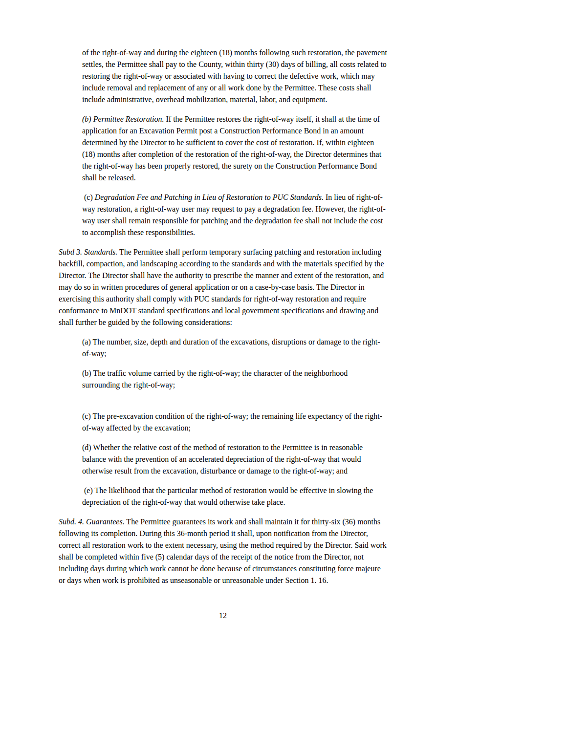of the right-of-way and during the eighteen (18) months following such restoration, the pavement settles, the Permittee shall pay to the County, within thirty (30) days of billing, all costs related to restoring the right-of-way or associated with having to correct the defective work, which may include removal and replacement of any or all work done by the Permittee. These costs shall include administrative, overhead mobilization, material, labor, and equipment.
(b) Permittee Restoration. If the Permittee restores the right-of-way itself, it shall at the time of application for an Excavation Permit post a Construction Performance Bond in an amount determined by the Director to be sufficient to cover the cost of restoration. If, within eighteen (18) months after completion of the restoration of the right-of-way, the Director determines that the right-of-way has been properly restored, the surety on the Construction Performance Bond shall be released.
(c) Degradation Fee and Patching in Lieu of Restoration to PUC Standards. In lieu of right-of-way restoration, a right-of-way user may request to pay a degradation fee. However, the right-of-way user shall remain responsible for patching and the degradation fee shall not include the cost to accomplish these responsibilities.
Subd 3. Standards. The Permittee shall perform temporary surfacing patching and restoration including backfill, compaction, and landscaping according to the standards and with the materials specified by the Director. The Director shall have the authority to prescribe the manner and extent of the restoration, and may do so in written procedures of general application or on a case-by-case basis. The Director in exercising this authority shall comply with PUC standards for right-of-way restoration and require conformance to MnDOT standard specifications and local government specifications and drawing and shall further be guided by the following considerations:
(a) The number, size, depth and duration of the excavations, disruptions or damage to the right-of-way;
(b) The traffic volume carried by the right-of-way; the character of the neighborhood surrounding the right-of-way;
(c) The pre-excavation condition of the right-of-way; the remaining life expectancy of the right-of-way affected by the excavation;
(d) Whether the relative cost of the method of restoration to the Permittee is in reasonable balance with the prevention of an accelerated depreciation of the right-of-way that would otherwise result from the excavation, disturbance or damage to the right-of-way; and
(e) The likelihood that the particular method of restoration would be effective in slowing the depreciation of the right-of-way that would otherwise take place.
Subd. 4. Guarantees. The Permittee guarantees its work and shall maintain it for thirty-six (36) months following its completion. During this 36-month period it shall, upon notification from the Director, correct all restoration work to the extent necessary, using the method required by the Director. Said work shall be completed within five (5) calendar days of the receipt of the notice from the Director, not including days during which work cannot be done because of circumstances constituting force majeure or days when work is prohibited as unseasonable or unreasonable under Section 1. 16.
12